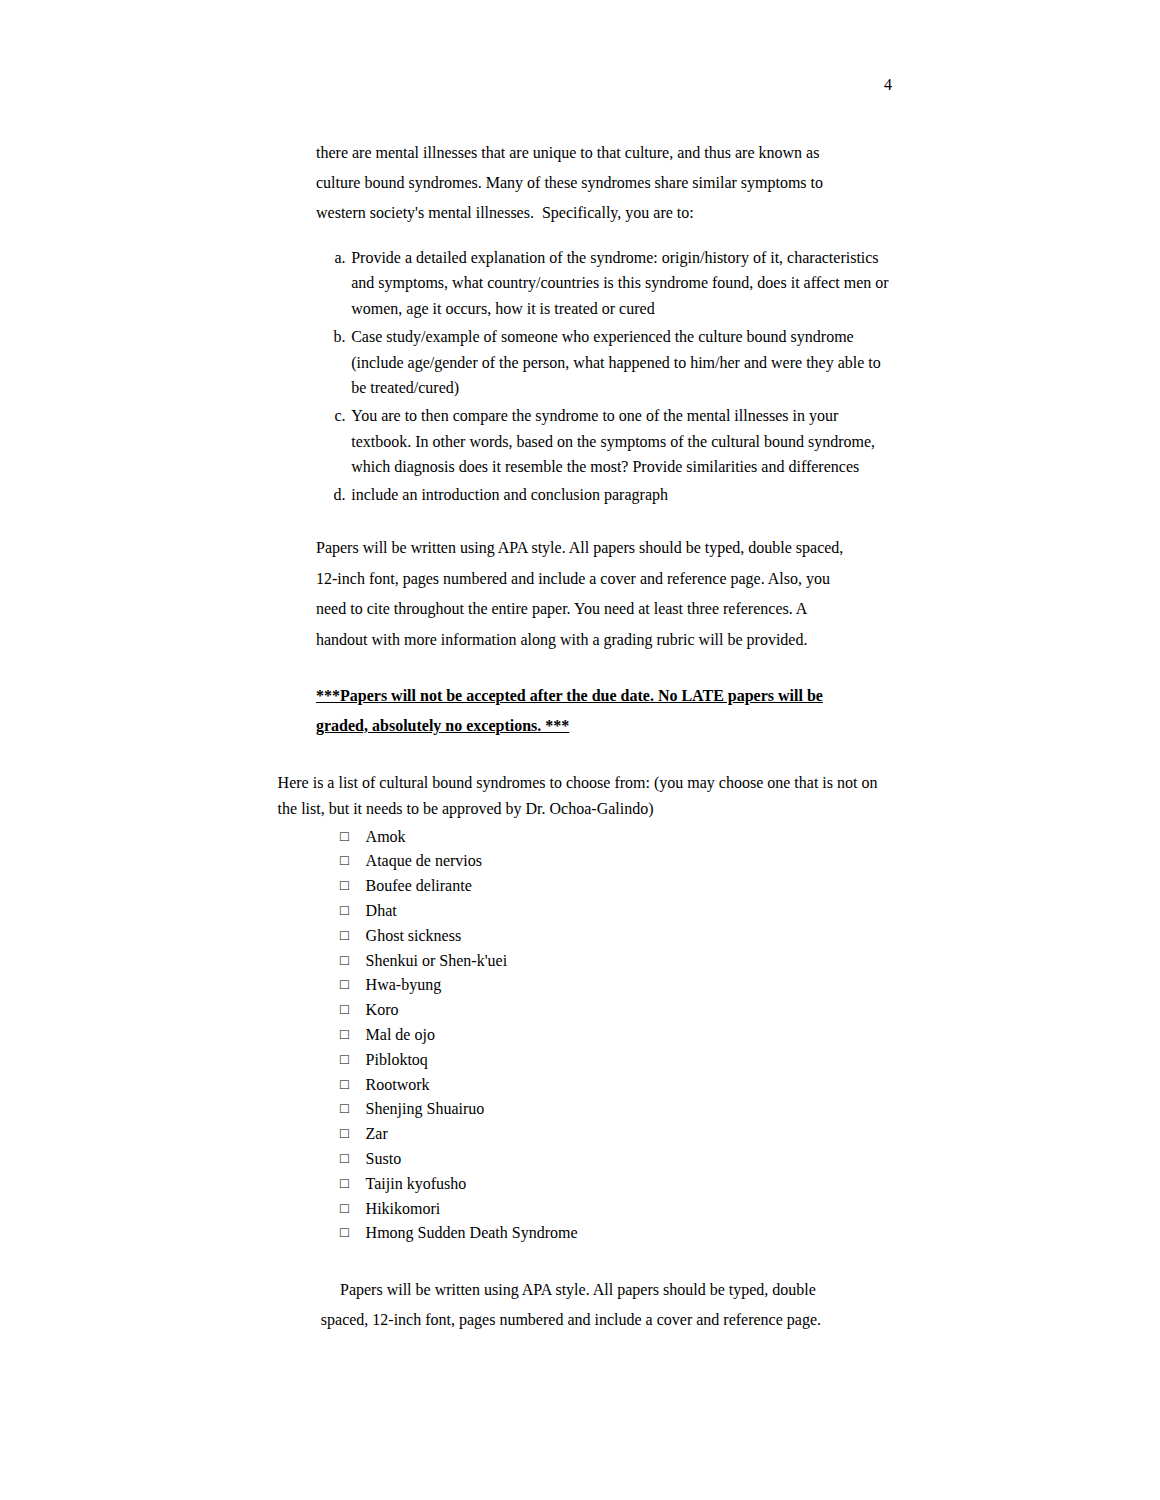4
there are mental illnesses that are unique to that culture, and thus are known as culture bound syndromes. Many of these syndromes share similar symptoms to western society's mental illnesses. Specifically, you are to:
Provide a detailed explanation of the syndrome: origin/history of it, characteristics and symptoms, what country/countries is this syndrome found, does it affect men or women, age it occurs, how it is treated or cured
Case study/example of someone who experienced the culture bound syndrome (include age/gender of the person, what happened to him/her and were they able to be treated/cured)
You are to then compare the syndrome to one of the mental illnesses in your textbook. In other words, based on the symptoms of the cultural bound syndrome, which diagnosis does it resemble the most? Provide similarities and differences
include an introduction and conclusion paragraph
Papers will be written using APA style. All papers should be typed, double spaced, 12-inch font, pages numbered and include a cover and reference page. Also, you need to cite throughout the entire paper. You need at least three references. A handout with more information along with a grading rubric will be provided.
***Papers will not be accepted after the due date. No LATE papers will be graded, absolutely no exceptions. ***
Here is a list of cultural bound syndromes to choose from: (you may choose one that is not on the list, but it needs to be approved by Dr. Ochoa-Galindo)
Amok
Ataque de nervios
Boufee delirante
Dhat
Ghost sickness
Shenkui or Shen-k'uei
Hwa-byung
Koro
Mal de ojo
Pibloktoq
Rootwork
Shenjing Shuairuo
Zar
Susto
Taijin kyofusho
Hikikomori
Hmong Sudden Death Syndrome
Papers will be written using APA style. All papers should be typed, double
spaced, 12-inch font, pages numbered and include a cover and reference page.